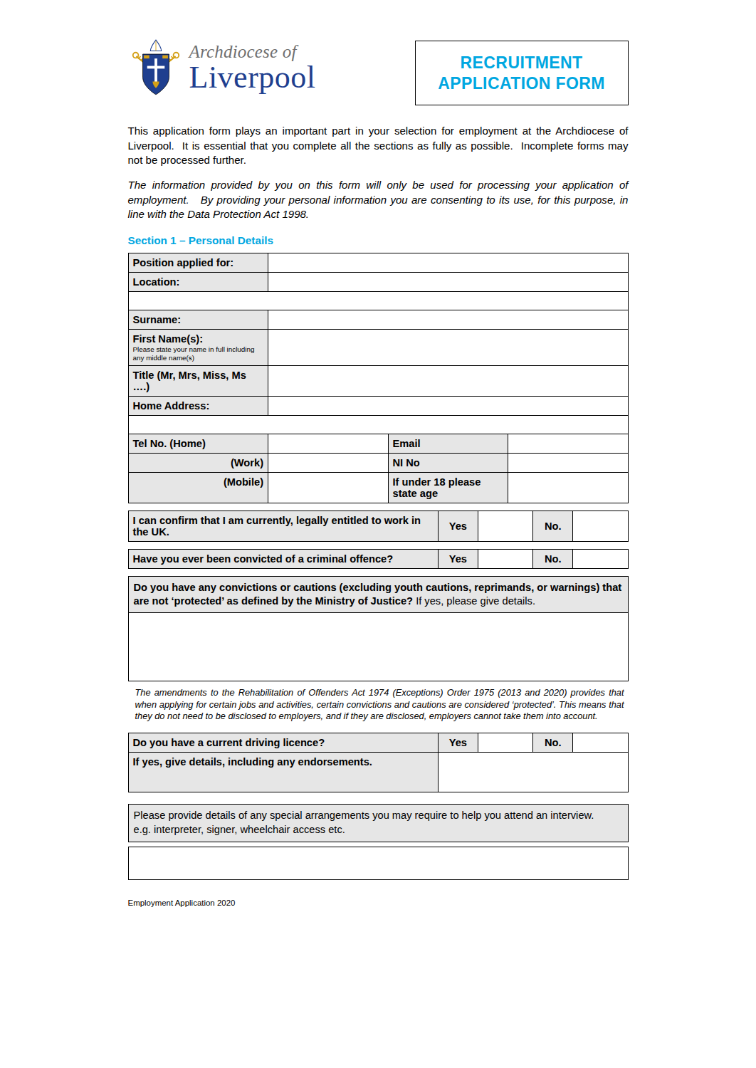Archdiocese of
Liverpool
RECRUITMENT
APPLICATION FORM
This application form plays an important part in your selection for employment at the Archdiocese of Liverpool. It is essential that you complete all the sections as fully as possible. Incomplete forms may not be processed further.
The information provided by you on this form will only be used for processing your application of employment. By providing your personal information you are consenting to its use, for this purpose, in line with the Data Protection Act 1998.
Section 1 – Personal Details
| Position applied for: | |
| Location: | |
| Surname: | |
| First Name(s): Please state your name in full including any middle name(s) | |
| Title (Mr, Mrs, Miss, Ms ….) | |
| Home Address: | |
| Tel No. (Home) | | Email | |
| (Work) | | NI No | |
| (Mobile) | | If under 18 please state age | |
| I can confirm that I am currently, legally entitled to work in the UK. | Yes | | No. | |
| Have you ever been convicted of a criminal offence? | Yes | | No. | |
| Do you have any convictions or cautions (excluding youth cautions, reprimands, or warnings) that are not ‘protected’ as defined by the Ministry of Justice? If yes, please give details. |
The amendments to the Rehabilitation of Offenders Act 1974 (Exceptions) Order 1975 (2013 and 2020) provides that when applying for certain jobs and activities, certain convictions and cautions are considered ‘protected’. This means that they do not need to be disclosed to employers, and if they are disclosed, employers cannot take them into account.
| Do you have a current driving licence? | Yes | | No. | |
| If yes, give details, including any endorsements. | |
| Please provide details of any special arrangements you may require to help you attend an interview. e.g. interpreter, signer, wheelchair access etc. |
Employment Application 2020